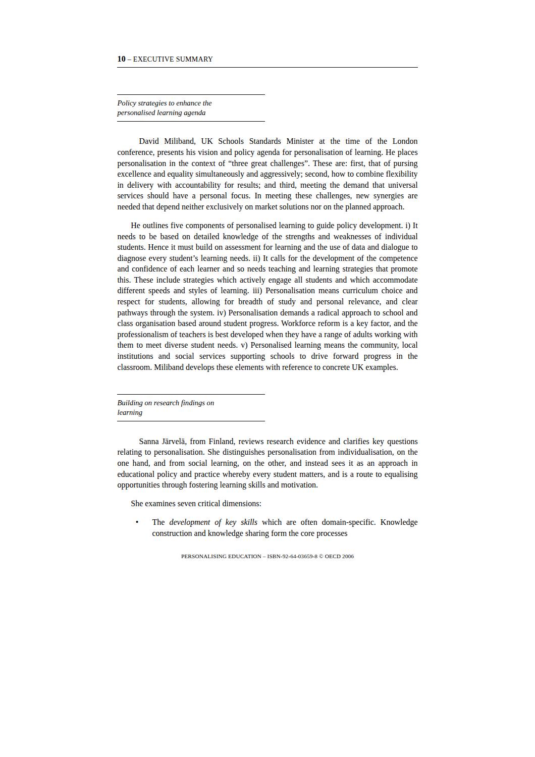10 – EXECUTIVE SUMMARY
Policy strategies to enhance the
personalised learning agenda
David Miliband, UK Schools Standards Minister at the time of the London conference, presents his vision and policy agenda for personalisation of learning. He places personalisation in the context of “three great challenges”. These are: first, that of pursing excellence and equality simultaneously and aggressively; second, how to combine flexibility in delivery with accountability for results; and third, meeting the demand that universal services should have a personal focus. In meeting these challenges, new synergies are needed that depend neither exclusively on market solutions nor on the planned approach.
He outlines five components of personalised learning to guide policy development. i) It needs to be based on detailed knowledge of the strengths and weaknesses of individual students. Hence it must build on assessment for learning and the use of data and dialogue to diagnose every student’s learning needs. ii) It calls for the development of the competence and confidence of each learner and so needs teaching and learning strategies that promote this. These include strategies which actively engage all students and which accommodate different speeds and styles of learning. iii) Personalisation means curriculum choice and respect for students, allowing for breadth of study and personal relevance, and clear pathways through the system. iv) Personalisation demands a radical approach to school and class organisation based around student progress. Workforce reform is a key factor, and the professionalism of teachers is best developed when they have a range of adults working with them to meet diverse student needs. v) Personalised learning means the community, local institutions and social services supporting schools to drive forward progress in the classroom. Miliband develops these elements with reference to concrete UK examples.
Building on research findings on
learning
Sanna Järvelä, from Finland, reviews research evidence and clarifies key questions relating to personalisation. She distinguishes personalisation from individualisation, on the one hand, and from social learning, on the other, and instead sees it as an approach in educational policy and practice whereby every student matters, and is a route to equalising opportunities through fostering learning skills and motivation.
She examines seven critical dimensions:
The development of key skills which are often domain-specific. Knowledge construction and knowledge sharing form the core processes
PERSONALISING EDUCATION – ISBN-92-64-03659-8 © OECD 2006